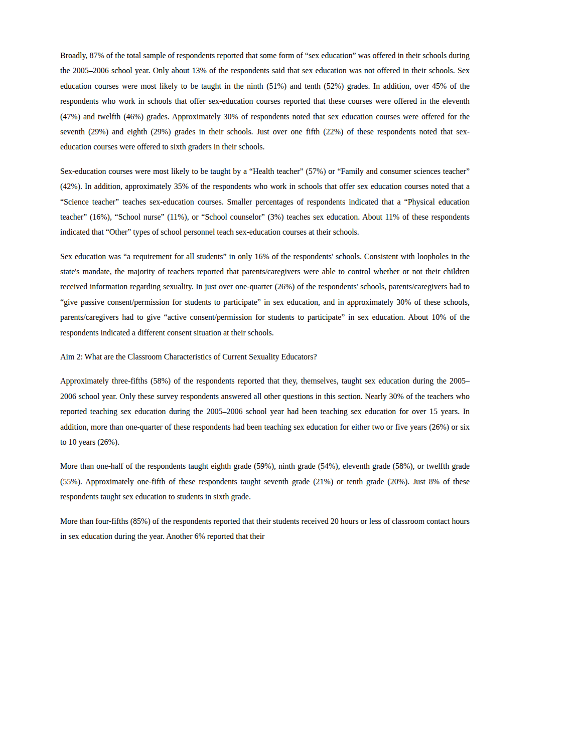Broadly, 87% of the total sample of respondents reported that some form of “sex education” was offered in their schools during the 2005–2006 school year. Only about 13% of the respondents said that sex education was not offered in their schools. Sex education courses were most likely to be taught in the ninth (51%) and tenth (52%) grades. In addition, over 45% of the respondents who work in schools that offer sex-education courses reported that these courses were offered in the eleventh (47%) and twelfth (46%) grades. Approximately 30% of respondents noted that sex education courses were offered for the seventh (29%) and eighth (29%) grades in their schools. Just over one fifth (22%) of these respondents noted that sex-education courses were offered to sixth graders in their schools.
Sex-education courses were most likely to be taught by a “Health teacher” (57%) or “Family and consumer sciences teacher” (42%). In addition, approximately 35% of the respondents who work in schools that offer sex education courses noted that a “Science teacher” teaches sex-education courses. Smaller percentages of respondents indicated that a “Physical education teacher” (16%), “School nurse” (11%), or “School counselor” (3%) teaches sex education. About 11% of these respondents indicated that “Other” types of school personnel teach sex-education courses at their schools.
Sex education was “a requirement for all students” in only 16% of the respondents' schools. Consistent with loopholes in the state's mandate, the majority of teachers reported that parents/caregivers were able to control whether or not their children received information regarding sexuality. In just over one-quarter (26%) of the respondents' schools, parents/caregivers had to “give passive consent/permission for students to participate” in sex education, and in approximately 30% of these schools, parents/caregivers had to give “active consent/permission for students to participate” in sex education. About 10% of the respondents indicated a different consent situation at their schools.
Aim 2: What are the Classroom Characteristics of Current Sexuality Educators?
Approximately three-fifths (58%) of the respondents reported that they, themselves, taught sex education during the 2005–2006 school year. Only these survey respondents answered all other questions in this section. Nearly 30% of the teachers who reported teaching sex education during the 2005–2006 school year had been teaching sex education for over 15 years. In addition, more than one-quarter of these respondents had been teaching sex education for either two or five years (26%) or six to 10 years (26%).
More than one-half of the respondents taught eighth grade (59%), ninth grade (54%), eleventh grade (58%), or twelfth grade (55%). Approximately one-fifth of these respondents taught seventh grade (21%) or tenth grade (20%). Just 8% of these respondents taught sex education to students in sixth grade.
More than four-fifths (85%) of the respondents reported that their students received 20 hours or less of classroom contact hours in sex education during the year. Another 6% reported that their